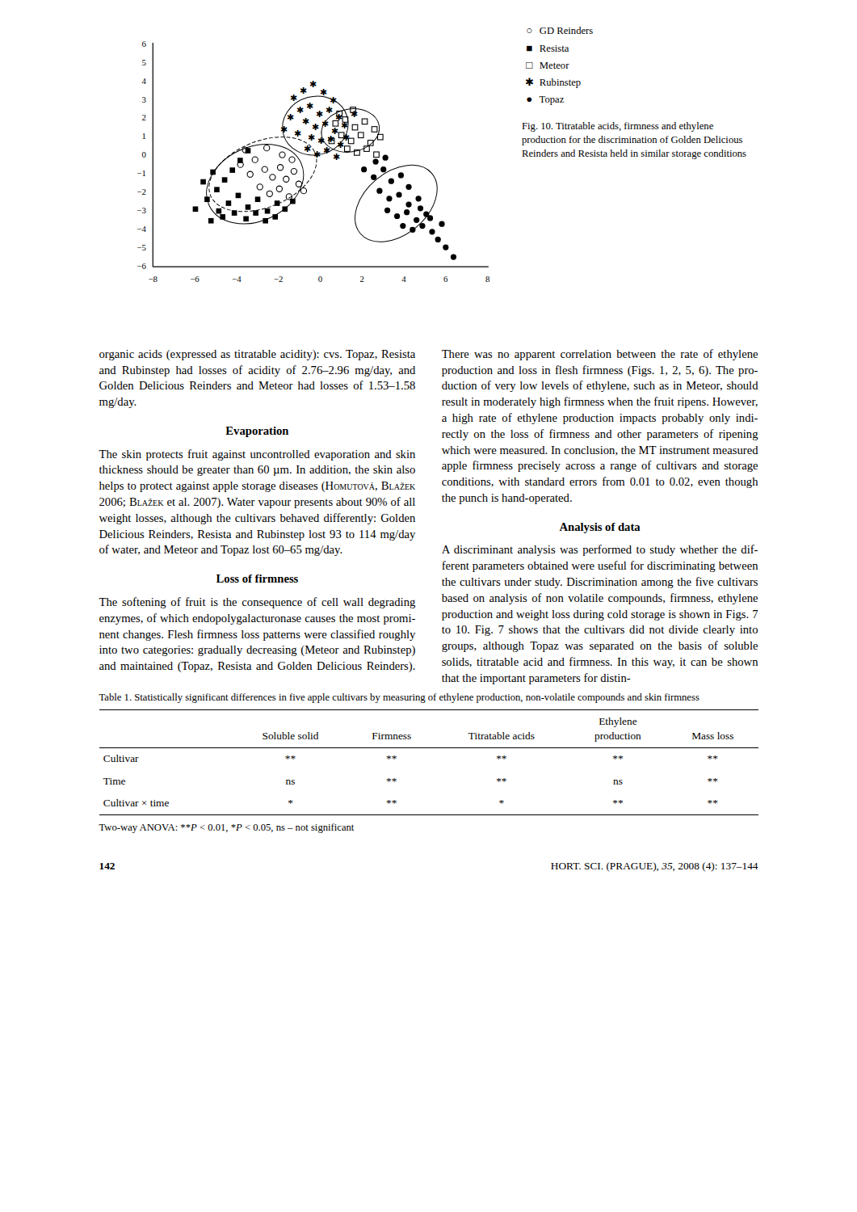6 5 4 3 2 1 0 −1 −2 −3 −4 −5 −6 −8 −6 −4 −2 0 2 4 6 8 ✱ ✱ ✱ ✱ ✱ ✱ ✱ ✱ ✱ ✱ ✱ ✱ ✱ ✱ ✱ ✱ ✱ ✱ ✱ ✱ ✱ ✱ ✱ ✱ ✱ ✱ ✱ ✱
○ GD Reinders
■ Resista
□ Meteor
✱ Rubinstep
● Topaz
Fig. 10. Titratable acids, firmness and ethylene production for the discrimination of Golden Delicious Reinders and Resista held in similar storage conditions
organic acids (expressed as titratable acidity): cvs. Topaz, Resista and Rubinstep had losses of acidity of 2.76–2.96 mg/day, and Golden Delicious Reinders and Meteor had losses of 1.53–1.58 mg/day.
Evaporation
The skin protects fruit against uncontrolled evaporation and skin thickness should be greater than 60 µm. In addition, the skin also helps to protect against apple storage diseases (Homutová, Blažek 2006; Blažek et al. 2007). Water vapour presents about 90% of all weight losses, although the cultivars behaved differently: Golden Delicious Reinders, Resista and Rubinstep lost 93 to 114 mg/day of water, and Meteor and Topaz lost 60–65 mg/day.
Loss of firmness
The softening of fruit is the consequence of cell wall degrading enzymes, of which endopolygalacturonase causes the most prominent changes. Flesh firmness loss patterns were classified roughly into two categories: gradually decreasing (Meteor and Rubinstep) and maintained (Topaz, Resista and Golden Delicious Reinders). There was no apparent correlation between the rate of ethylene production and loss in flesh firmness (Figs. 1, 2, 5, 6). The production of very low levels of ethylene, such as in Meteor, should result in moderately high firmness when the fruit ripens. However, a high rate of ethylene production impacts probably only indirectly on the loss of firmness and other parameters of ripening which were measured. In conclusion, the MT instrument measured apple firmness precisely across a range of cultivars and storage conditions, with standard errors from 0.01 to 0.02, even though the punch is hand-operated.
Analysis of data
A discriminant analysis was performed to study whether the different parameters obtained were useful for discriminating between the cultivars under study. Discrimination among the five cultivars based on analysis of non volatile compounds, firmness, ethylene production and weight loss during cold storage is shown in Figs. 7 to 10. Fig. 7 shows that the cultivars did not divide clearly into groups, although Topaz was separated on the basis of soluble solids, titratable acid and firmness. In this way, it can be shown that the important parameters for distin-
Table 1. Statistically significant differences in five apple cultivars by measuring of ethylene production, non-volatile compounds and skin firmness
| | Soluble solid | Firmness | Titratable acids | Ethylene production | Mass loss |
| --- | --- | --- | --- | --- | --- |
| Cultivar | ** | ** | ** | ** | ** |
| Time | ns | ** | ** | ns | ** |
| Cultivar × time | * | ** | * | ** | ** |
Two-way ANOVA: **P < 0.01, *P < 0.05, ns – not significant
142 HORT. SCI. (PRAGUE), 35, 2008 (4): 137–144